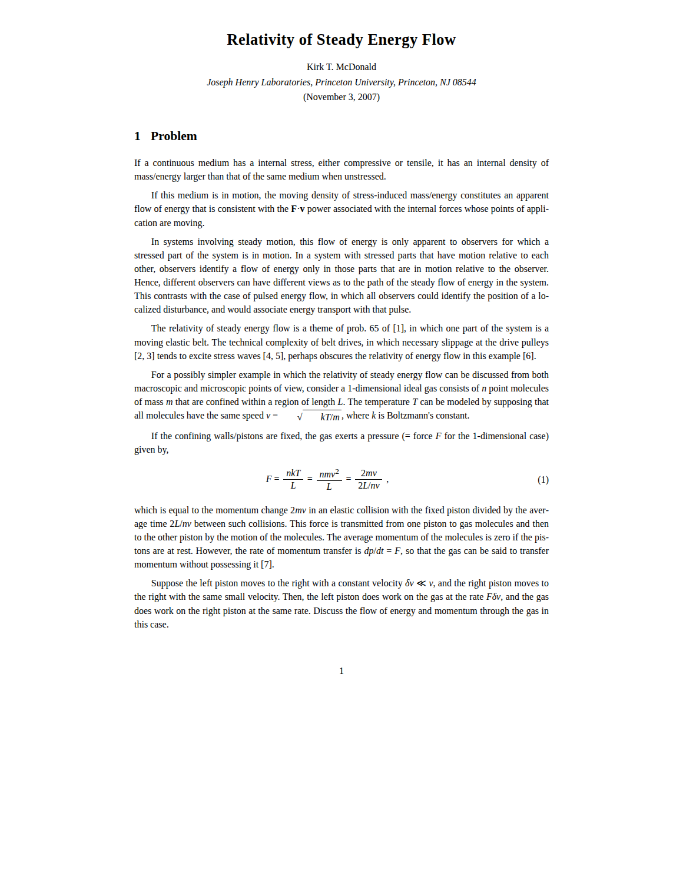Relativity of Steady Energy Flow
Kirk T. McDonald
Joseph Henry Laboratories, Princeton University, Princeton, NJ 08544
(November 3, 2007)
1 Problem
If a continuous medium has a internal stress, either compressive or tensile, it has an internal density of mass/energy larger than that of the same medium when unstressed.
If this medium is in motion, the moving density of stress-induced mass/energy constitutes an apparent flow of energy that is consistent with the F·v power associated with the internal forces whose points of application are moving.
In systems involving steady motion, this flow of energy is only apparent to observers for which a stressed part of the system is in motion. In a system with stressed parts that have motion relative to each other, observers identify a flow of energy only in those parts that are in motion relative to the observer. Hence, different observers can have different views as to the path of the steady flow of energy in the system. This contrasts with the case of pulsed energy flow, in which all observers could identify the position of a localized disturbance, and would associate energy transport with that pulse.
The relativity of steady energy flow is a theme of prob. 65 of [1], in which one part of the system is a moving elastic belt. The technical complexity of belt drives, in which necessary slippage at the drive pulleys [2, 3] tends to excite stress waves [4, 5], perhaps obscures the relativity of energy flow in this example [6].
For a possibly simpler example in which the relativity of steady energy flow can be discussed from both macroscopic and microscopic points of view, consider a 1-dimensional ideal gas consists of n point molecules of mass m that are confined within a region of length L. The temperature T can be modeled by supposing that all molecules have the same speed v = √kT/m, where k is Boltzmann's constant.
If the confining walls/pistons are fixed, the gas exerts a pressure (= force F for the 1-dimensional case) given by,
F = nkT L = nmv2 L = 2mv 2L/nv ,
(1)
which is equal to the momentum change 2mv in an elastic collision with the fixed piston divided by the average time 2L/nv between such collisions. This force is transmitted from one piston to gas molecules and then to the other piston by the motion of the molecules. The average momentum of the molecules is zero if the pistons are at rest. However, the rate of momentum transfer is dp/dt = F, so that the gas can be said to transfer momentum without possessing it [7].
Suppose the left piston moves to the right with a constant velocity δv ≪ v, and the right piston moves to the right with the same small velocity. Then, the left piston does work on the gas at the rate Fδv, and the gas does work on the right piston at the same rate. Discuss the flow of energy and momentum through the gas in this case.
1